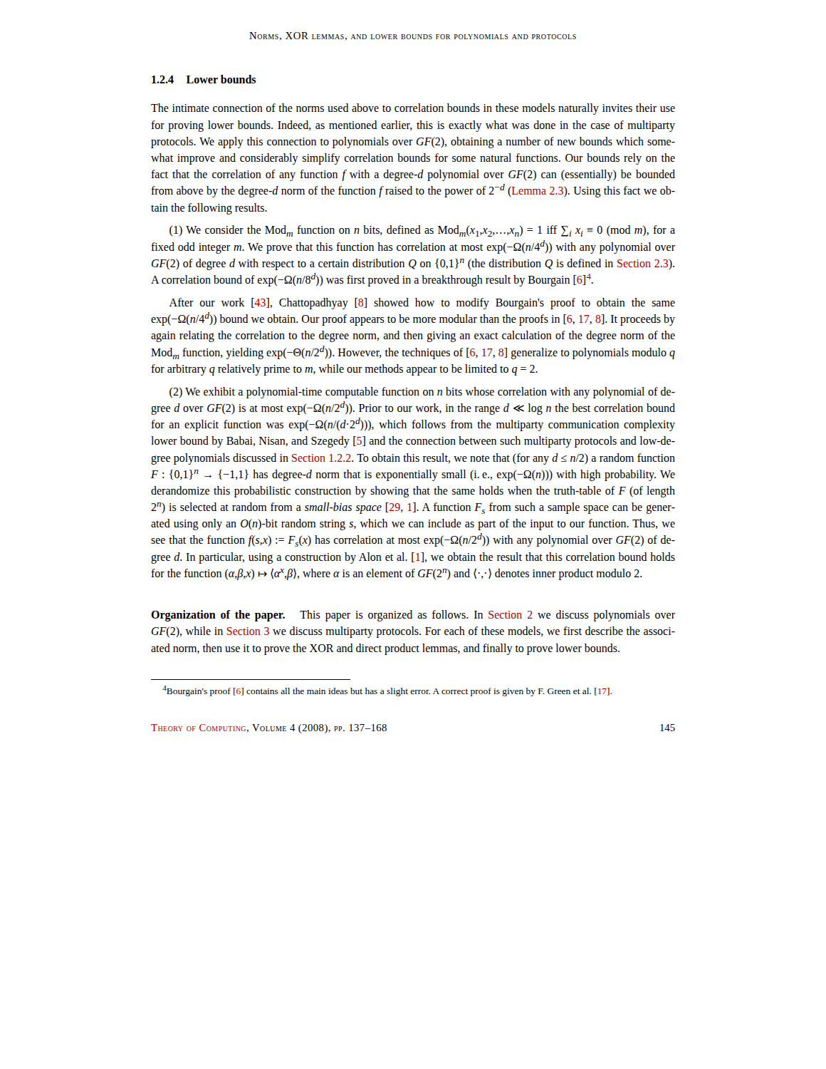Norms, XOR lemmas, and lower bounds for polynomials and protocols
1.2.4 Lower bounds
The intimate connection of the norms used above to correlation bounds in these models naturally invites their use for proving lower bounds. Indeed, as mentioned earlier, this is exactly what was done in the case of multiparty protocols. We apply this connection to polynomials over GF(2), obtaining a number of new bounds which somewhat improve and considerably simplify correlation bounds for some natural functions. Our bounds rely on the fact that the correlation of any function f with a degree-d polynomial over GF(2) can (essentially) be bounded from above by the degree-d norm of the function f raised to the power of 2−d (Lemma 2.3). Using this fact we obtain the following results.
(1) We consider the Modm function on n bits, defined as Modm(x1,x2,…,xn) = 1 iff ∑i xi ≡ 0 (mod m), for a fixed odd integer m. We prove that this function has correlation at most exp(−Ω(n/4d)) with any polynomial over GF(2) of degree d with respect to a certain distribution Q on {0,1}n (the distribution Q is defined in Section 2.3). A correlation bound of exp(−Ω(n/8d)) was first proved in a breakthrough result by Bourgain [6]4.
After our work [43], Chattopadhyay [8] showed how to modify Bourgain's proof to obtain the same exp(−Ω(n/4d)) bound we obtain. Our proof appears to be more modular than the proofs in [6, 17, 8]. It proceeds by again relating the correlation to the degree norm, and then giving an exact calculation of the degree norm of the Modm function, yielding exp(−Θ(n/2d)). However, the techniques of [6, 17, 8] generalize to polynomials modulo q for arbitrary q relatively prime to m, while our methods appear to be limited to q = 2.
(2) We exhibit a polynomial-time computable function on n bits whose correlation with any polynomial of degree d over GF(2) is at most exp(−Ω(n/2d)). Prior to our work, in the range d ≪ log n the best correlation bound for an explicit function was exp(−Ω(n/(d·2d))), which follows from the multiparty communication complexity lower bound by Babai, Nisan, and Szegedy [5] and the connection between such multiparty protocols and low-degree polynomials discussed in Section 1.2.2. To obtain this result, we note that (for any d ≤ n/2) a random function F : {0,1}n → {−1,1} has degree-d norm that is exponentially small (i. e., exp(−Ω(n))) with high probability. We derandomize this probabilistic construction by showing that the same holds when the truth-table of F (of length 2n) is selected at random from a small-bias space [29, 1]. A function Fs from such a sample space can be generated using only an O(n)-bit random string s, which we can include as part of the input to our function. Thus, we see that the function f(s,x) := Fs(x) has correlation at most exp(−Ω(n/2d)) with any polynomial over GF(2) of degree d. In particular, using a construction by Alon et al. [1], we obtain the result that this correlation bound holds for the function (α,β,x) ↦ ⟨αx,β⟩, where α is an element of GF(2n) and ⟨·,·⟩ denotes inner product modulo 2.
Organization of the paper. This paper is organized as follows. In Section 2 we discuss polynomials over GF(2), while in Section 3 we discuss multiparty protocols. For each of these models, we first describe the associated norm, then use it to prove the XOR and direct product lemmas, and finally to prove lower bounds.
4Bourgain's proof [6] contains all the main ideas but has a slight error. A correct proof is given by F. Green et al. [17].
Theory of Computing, Volume 4 (2008), pp. 137–168 145